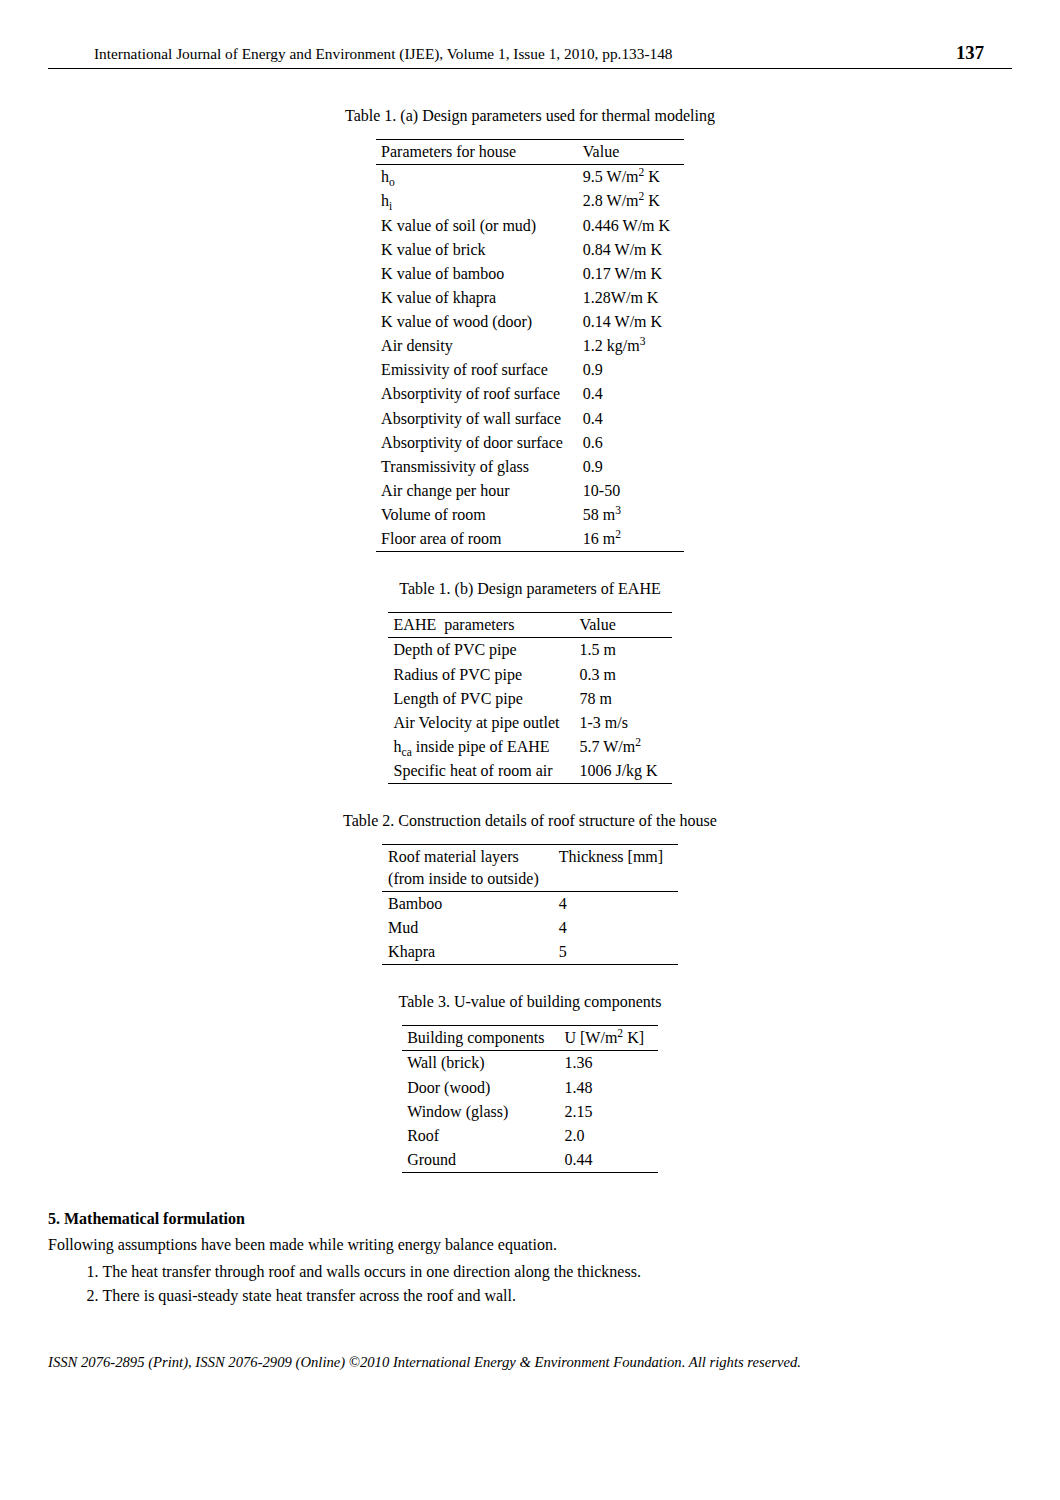International Journal of Energy and Environment (IJEE), Volume 1, Issue 1, 2010, pp.133-148
137
Table 1. (a) Design parameters used for thermal modeling
| Parameters for house | Value |
| --- | --- |
| h o | 9.5 W/m 2 K |
| h i | 2.8 W/m 2 K |
| K value of soil (or mud) | 0.446 W/m K |
| K value of brick | 0.84 W/m K |
| K value of bamboo | 0.17 W/m K |
| K value of khapra | 1.28W/m K |
| K value of wood (door) | 0.14 W/m K |
| Air density | 1.2 kg/m 3 |
| Emissivity of roof surface | 0.9 |
| Absorptivity of roof surface | 0.4 |
| Absorptivity of wall surface | 0.4 |
| Absorptivity of door surface | 0.6 |
| Transmissivity of glass | 0.9 |
| Air change per hour | 10-50 |
| Volume of room | 58 m 3 |
| Floor area of room | 16 m 2 |
Table 1. (b) Design parameters of EAHE
| EAHE parameters | Value |
| --- | --- |
| Depth of PVC pipe | 1.5 m |
| Radius of PVC pipe | 0.3 m |
| Length of PVC pipe | 78 m |
| Air Velocity at pipe outlet | 1-3 m/s |
| h ca inside pipe of EAHE | 5.7 W/m 2 |
| Specific heat of room air | 1006 J/kg K |
Table 2. Construction details of roof structure of the house
| Roof material layers (from inside to outside) | Thickness [mm] |
| --- | --- |
| Bamboo | 4 |
| Mud | 4 |
| Khapra | 5 |
Table 3. U-value of building components
| Building components | U [W/m 2 K] |
| --- | --- |
| Wall (brick) | 1.36 |
| Door (wood) | 1.48 |
| Window (glass) | 2.15 |
| Roof | 2.0 |
| Ground | 0.44 |
5. Mathematical formulation
Following assumptions have been made while writing energy balance equation.
The heat transfer through roof and walls occurs in one direction along the thickness.
There is quasi-steady state heat transfer across the roof and wall.
ISSN 2076-2895 (Print), ISSN 2076-2909 (Online) ©2010 International Energy & Environment Foundation. All rights reserved.